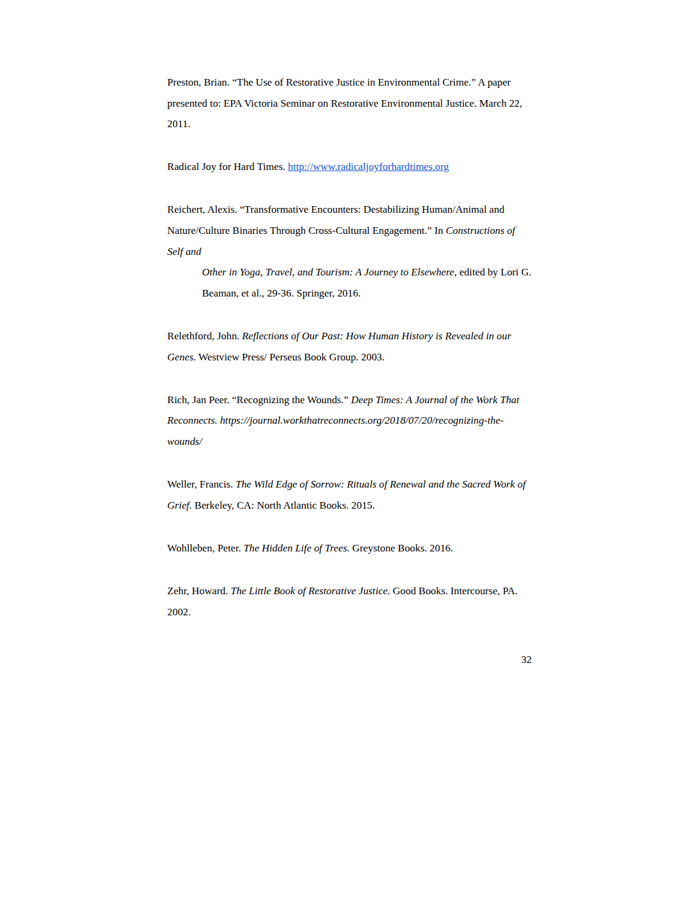Preston, Brian. “The Use of Restorative Justice in Environmental Crime.” A paper presented to: EPA Victoria Seminar on Restorative Environmental Justice. March 22, 2011.
Radical Joy for Hard Times. http://www.radicaljoyforhardtimes.org
Reichert, Alexis. “Transformative Encounters: Destabilizing Human/Animal and Nature/Culture Binaries Through Cross-Cultural Engagement.” In Constructions of Self and Other in Yoga, Travel, and Tourism: A Journey to Elsewhere, edited by Lori G. Beaman, et al., 29-36. Springer, 2016.
Relethford, John. Reflections of Our Past: How Human History is Revealed in our Genes. Westview Press/ Perseus Book Group. 2003.
Rich, Jan Peer. “Recognizing the Wounds.” Deep Times: A Journal of the Work That Reconnects. https://journal.workthatreconnects.org/2018/07/20/recognizing-the-wounds/
Weller, Francis. The Wild Edge of Sorrow: Rituals of Renewal and the Sacred Work of Grief. Berkeley, CA: North Atlantic Books. 2015.
Wohlleben, Peter. The Hidden Life of Trees. Greystone Books. 2016.
Zehr, Howard. The Little Book of Restorative Justice. Good Books. Intercourse, PA. 2002.
32